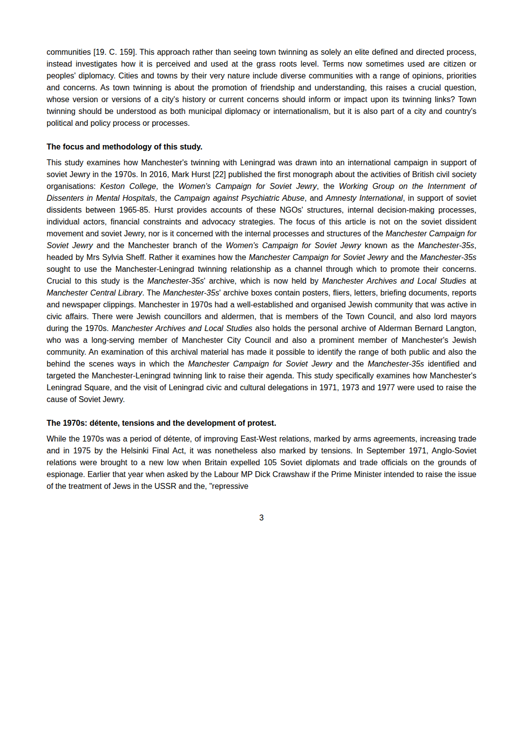communities [19. C. 159]. This approach rather than seeing town twinning as solely an elite defined and directed process, instead investigates how it is perceived and used at the grass roots level. Terms now sometimes used are citizen or peoples' diplomacy. Cities and towns by their very nature include diverse communities with a range of opinions, priorities and concerns. As town twinning is about the promotion of friendship and understanding, this raises a crucial question, whose version or versions of a city's history or current concerns should inform or impact upon its twinning links? Town twinning should be understood as both municipal diplomacy or internationalism, but it is also part of a city and country's political and policy process or processes.
The focus and methodology of this study.
This study examines how Manchester's twinning with Leningrad was drawn into an international campaign in support of soviet Jewry in the 1970s. In 2016, Mark Hurst [22] published the first monograph about the activities of British civil society organisations: Keston College, the Women's Campaign for Soviet Jewry, the Working Group on the Internment of Dissenters in Mental Hospitals, the Campaign against Psychiatric Abuse, and Amnesty International, in support of soviet dissidents between 1965-85. Hurst provides accounts of these NGOs' structures, internal decision-making processes, individual actors, financial constraints and advocacy strategies. The focus of this article is not on the soviet dissident movement and soviet Jewry, nor is it concerned with the internal processes and structures of the Manchester Campaign for Soviet Jewry and the Manchester branch of the Women's Campaign for Soviet Jewry known as the Manchester-35s, headed by Mrs Sylvia Sheff. Rather it examines how the Manchester Campaign for Soviet Jewry and the Manchester-35s sought to use the Manchester-Leningrad twinning relationship as a channel through which to promote their concerns. Crucial to this study is the Manchester-35s' archive, which is now held by Manchester Archives and Local Studies at Manchester Central Library. The Manchester-35s' archive boxes contain posters, fliers, letters, briefing documents, reports and newspaper clippings. Manchester in 1970s had a well-established and organised Jewish community that was active in civic affairs. There were Jewish councillors and aldermen, that is members of the Town Council, and also lord mayors during the 1970s. Manchester Archives and Local Studies also holds the personal archive of Alderman Bernard Langton, who was a long-serving member of Manchester City Council and also a prominent member of Manchester's Jewish community. An examination of this archival material has made it possible to identify the range of both public and also the behind the scenes ways in which the Manchester Campaign for Soviet Jewry and the Manchester-35s identified and targeted the Manchester-Leningrad twinning link to raise their agenda. This study specifically examines how Manchester's Leningrad Square, and the visit of Leningrad civic and cultural delegations in 1971, 1973 and 1977 were used to raise the cause of Soviet Jewry.
The 1970s: détente, tensions and the development of protest.
While the 1970s was a period of détente, of improving East-West relations, marked by arms agreements, increasing trade and in 1975 by the Helsinki Final Act, it was nonetheless also marked by tensions. In September 1971, Anglo-Soviet relations were brought to a new low when Britain expelled 105 Soviet diplomats and trade officials on the grounds of espionage. Earlier that year when asked by the Labour MP Dick Crawshaw if the Prime Minister intended to raise the issue of the treatment of Jews in the USSR and the, "repressive
3